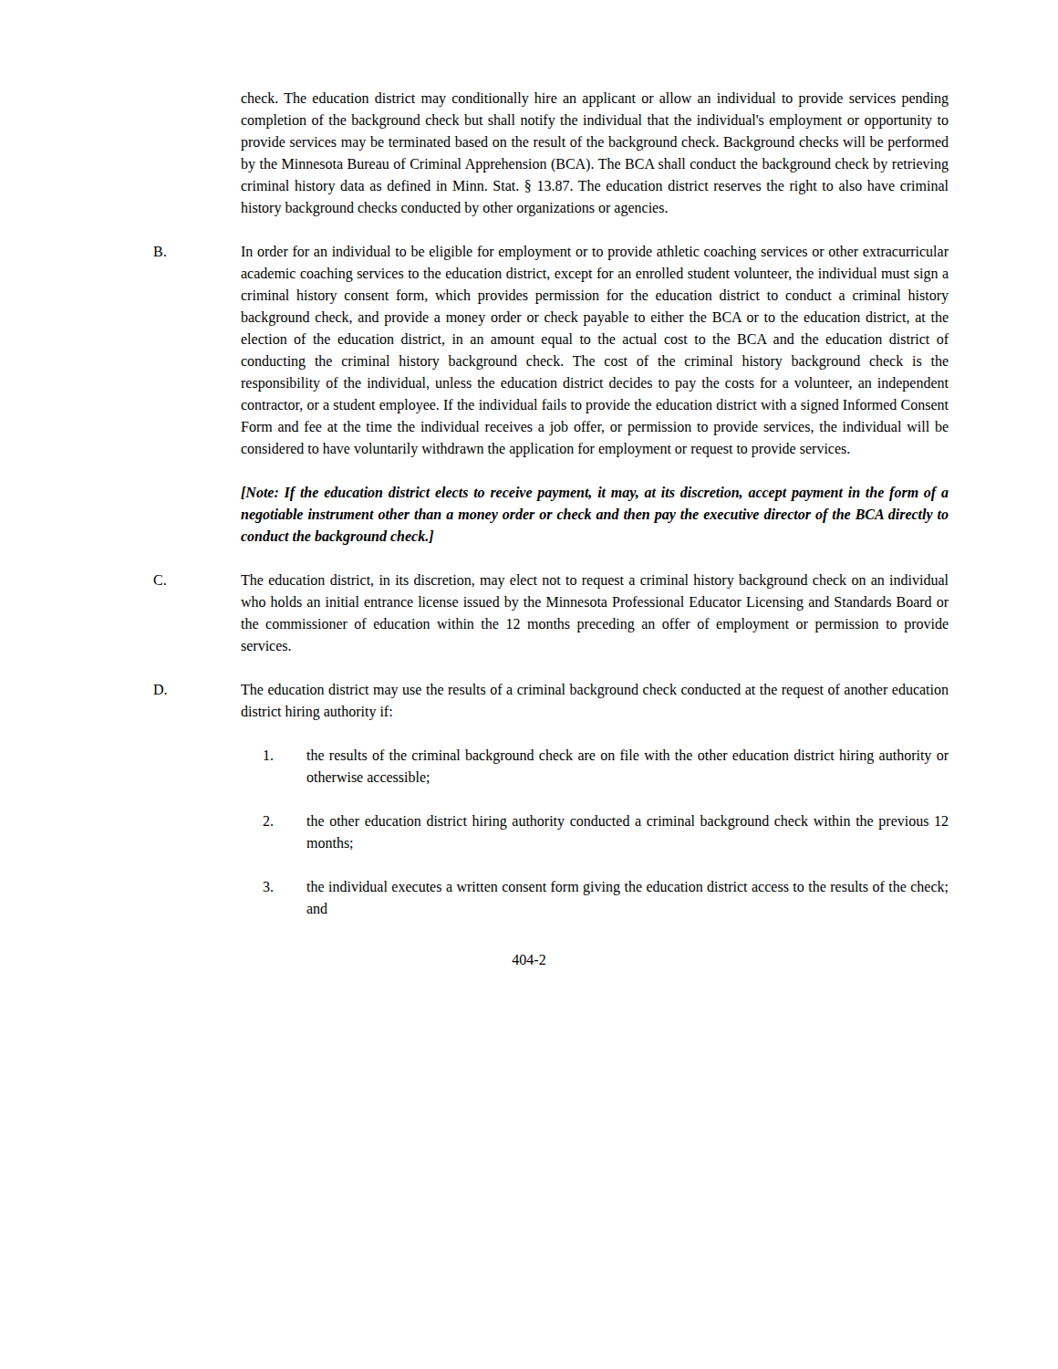check. The education district may conditionally hire an applicant or allow an individual to provide services pending completion of the background check but shall notify the individual that the individual's employment or opportunity to provide services may be terminated based on the result of the background check. Background checks will be performed by the Minnesota Bureau of Criminal Apprehension (BCA). The BCA shall conduct the background check by retrieving criminal history data as defined in Minn. Stat. § 13.87. The education district reserves the right to also have criminal history background checks conducted by other organizations or agencies.
B.
In order for an individual to be eligible for employment or to provide athletic coaching services or other extracurricular academic coaching services to the education district, except for an enrolled student volunteer, the individual must sign a criminal history consent form, which provides permission for the education district to conduct a criminal history background check, and provide a money order or check payable to either the BCA or to the education district, at the election of the education district, in an amount equal to the actual cost to the BCA and the education district of conducting the criminal history background check. The cost of the criminal history background check is the responsibility of the individual, unless the education district decides to pay the costs for a volunteer, an independent contractor, or a student employee. If the individual fails to provide the education district with a signed Informed Consent Form and fee at the time the individual receives a job offer, or permission to provide services, the individual will be considered to have voluntarily withdrawn the application for employment or request to provide services.
[Note: If the education district elects to receive payment, it may, at its discretion, accept payment in the form of a negotiable instrument other than a money order or check and then pay the executive director of the BCA directly to conduct the background check.]
C.
The education district, in its discretion, may elect not to request a criminal history background check on an individual who holds an initial entrance license issued by the Minnesota Professional Educator Licensing and Standards Board or the commissioner of education within the 12 months preceding an offer of employment or permission to provide services.
D.
The education district may use the results of a criminal background check conducted at the request of another education district hiring authority if:
1.
the results of the criminal background check are on file with the other education district hiring authority or otherwise accessible;
2.
the other education district hiring authority conducted a criminal background check within the previous 12 months;
3.
the individual executes a written consent form giving the education district access to the results of the check; and
404-2